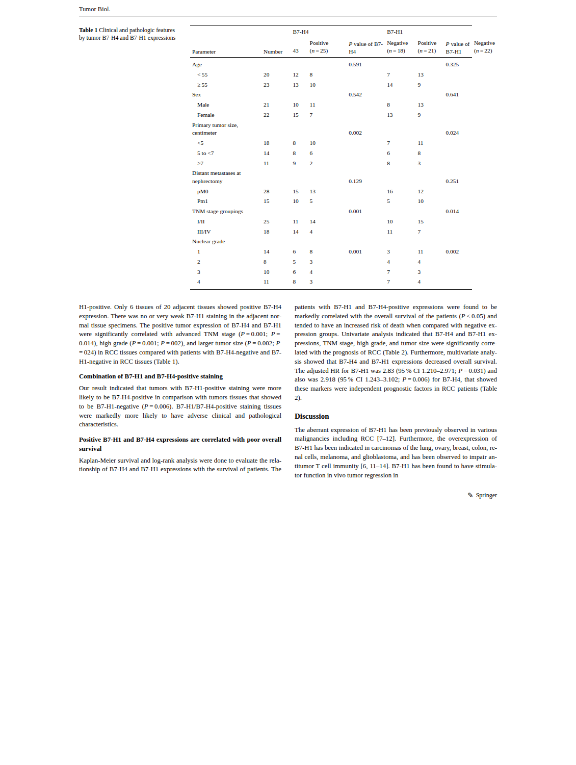Tumor Biol.
Table 1 Clinical and pathologic features by tumor B7-H4 and B7-H1 expressions
| Parameter | Number | B7-H4 | P value of B7-H4 | B7-H1 | P value of B7-H1 |
| --- | --- | --- | --- | --- | --- |
| 43 | Positive ( n = 25) | Negative ( n = 18) | Positive ( n = 21) | Negative ( n = 22) |
| Age | | | | 0.591 | | | 0.325 |
| < 55 | 20 | 12 | 8 | | 7 | 13 | |
| ≥ 55 | 23 | 13 | 10 | | 14 | 9 | |
| Sex | | | | 0.542 | | | 0.641 |
| Male | 21 | 10 | 11 | | 8 | 13 | |
| Female | 22 | 15 | 7 | | 13 | 9 | |
| Primary tumor size, centimeter | | | | 0.002 | | | 0.024 |
| <5 | 18 | 8 | 10 | | 7 | 11 | |
| 5 to <7 | 14 | 8 | 6 | | 6 | 8 | |
| ≥7 | 11 | 9 | 2 | | 8 | 3 | |
| Distant metastases at nephrectomy | | | | 0.129 | | | 0.251 |
| pM0 | 28 | 15 | 13 | | 16 | 12 | |
| Pm1 | 15 | 10 | 5 | | 5 | 10 | |
| TNM stage groupings | | | | 0.001 | | | 0.014 |
| I/II | 25 | 11 | 14 | | 10 | 15 | |
| III/IV | 18 | 14 | 4 | | 11 | 7 | |
| Nuclear grade | | | | | | | |
| 1 | 14 | 6 | 8 | 0.001 | 3 | 11 | 0.002 |
| 2 | 8 | 5 | 3 | | 4 | 4 | |
| 3 | 10 | 6 | 4 | | 7 | 3 | |
| 4 | 11 | 8 | 3 | | 7 | 4 | |
H1-positive. Only 6 tissues of 20 adjacent tissues showed positive B7-H4 expression. There was no or very weak B7-H1 staining in the adjacent normal tissue specimens. The positive tumor expression of B7-H4 and B7-H1 were significantly correlated with advanced TNM stage (P = 0.001; P = 0.014), high grade (P = 0.001; P = 002), and larger tumor size (P = 0.002; P = 024) in RCC tissues compared with patients with B7-H4-negative and B7-H1-negative in RCC tissues (Table 1).
Combination of B7-H1 and B7-H4-positive staining
Our result indicated that tumors with B7-H1-positive staining were more likely to be B7-H4-positive in comparison with tumors tissues that showed to be B7-H1-negative (P = 0.006). B7-H1/B7-H4-positive staining tissues were markedly more likely to have adverse clinical and pathological characteristics.
Positive B7-H1 and B7-H4 expressions are correlated with poor overall survival
Kaplan-Meier survival and log-rank analysis were done to evaluate the relationship of B7-H4 and B7-H1 expressions with the survival of patients. The patients with B7-H1 and B7-H4-positive expressions were found to be markedly correlated with the overall survival of the patients (P < 0.05) and tended to have an increased risk of death when compared with negative expression groups. Univariate analysis indicated that B7-H4 and B7-H1 expressions, TNM stage, high grade, and tumor size were significantly correlated with the prognosis of RCC (Table 2). Furthermore, multivariate analysis showed that B7-H4 and B7-H1 expressions decreased overall survival. The adjusted HR for B7-H1 was 2.83 (95 % CI 1.210–2.971; P = 0.031) and also was 2.918 (95 % CI 1.243–3.102; P = 0.006) for B7-H4, that showed these markers were independent prognostic factors in RCC patients (Table 2).
Discussion
The aberrant expression of B7-H1 has been previously observed in various malignancies including RCC [7–12]. Furthermore, the overexpression of B7-H1 has been indicated in carcinomas of the lung, ovary, breast, colon, renal cells, melanoma, and glioblastoma, and has been observed to impair antitumor T cell immunity [6, 11–14]. B7-H1 has been found to have stimulator function in vivo tumor regression in
✎ Springer